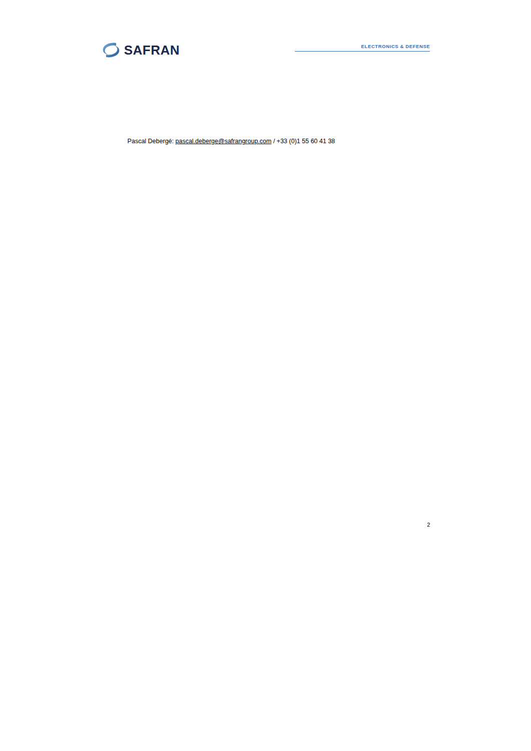SAFRAN
Electronics & Defense
Pascal Debergé: pascal.deberge@safrangroup.com / +33 (0)1 55 60 41 38
2